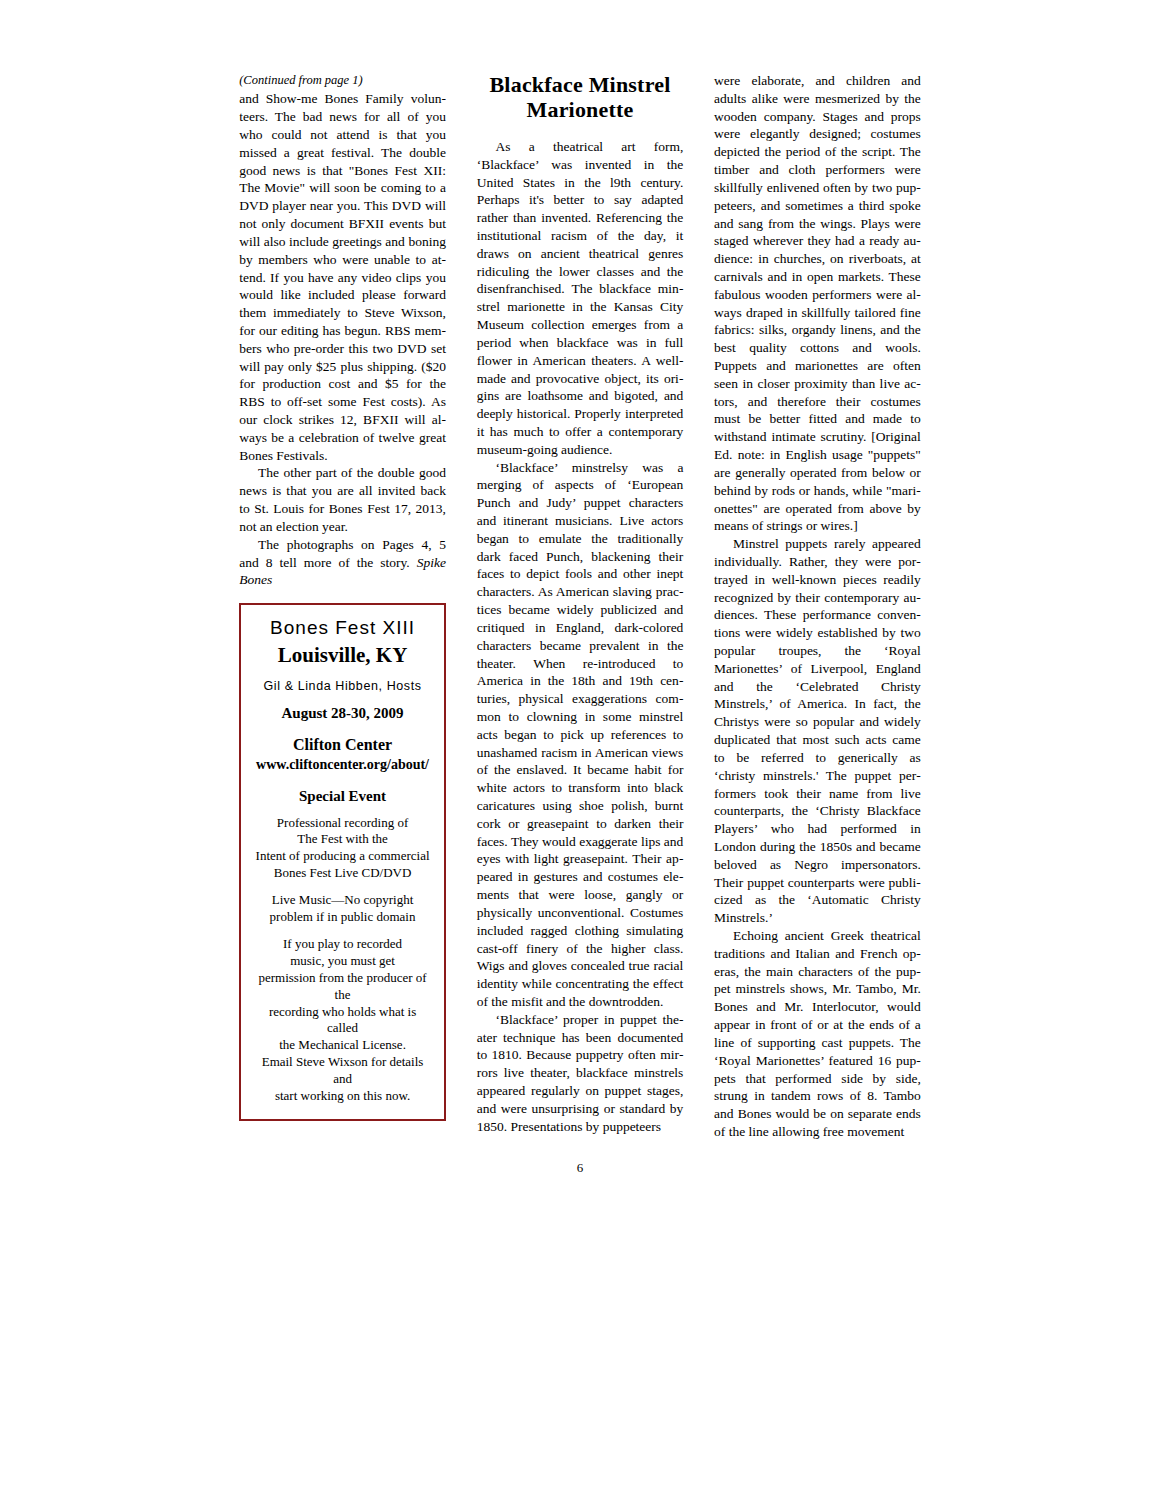(Continued from page 1)
and Show-me Bones Family volunteers. The bad news for all of you who could not attend is that you missed a great festival. The double good news is that "Bones Fest XII: The Movie" will soon be coming to a DVD player near you. This DVD will not only document BFXII events but will also include greetings and boning by members who were unable to attend. If you have any video clips you would like included please forward them immediately to Steve Wixson, for our editing has begun. RBS members who pre-order this two DVD set will pay only $25 plus shipping. ($20 for production cost and $5 for the RBS to off-set some Fest costs). As our clock strikes 12, BFXII will always be a celebration of twelve great Bones Festivals.
The other part of the double good news is that you are all invited back to St. Louis for Bones Fest 17, 2013, not an election year.
The photographs on Pages 4, 5 and 8 tell more of the story. Spike Bones
Bones Fest XIII
Louisville, KY
Gil & Linda Hibben, Hosts
August 28-30, 2009
Clifton Center
www.cliftoncenter.org/about/
Special Event
Professional recording of
The Fest with the
Intent of producing a commercial
Bones Fest Live CD/DVD
Live Music—No copyright
problem if in public domain
If you play to recorded
music, you must get
permission from the producer of the
recording who holds what is called
the Mechanical License.
Email Steve Wixson for details and
start working on this now.
Blackface Minstrel Marionette
As a theatrical art form, ‘Blackface’ was invented in the United States in the l9th century. Perhaps it's better to say adapted rather than invented. Referencing the institutional racism of the day, it draws on ancient theatrical genres ridiculing the lower classes and the disenfranchised. The blackface minstrel marionette in the Kansas City Museum collection emerges from a period when blackface was in full flower in American theaters. A well-made and provocative object, its origins are loathsome and bigoted, and deeply historical. Properly interpreted it has much to offer a contemporary museum-going audience.
‘Blackface’ minstrelsy was a merging of aspects of ‘European Punch and Judy’ puppet characters and itinerant musicians. Live actors began to emulate the traditionally dark faced Punch, blackening their faces to depict fools and other inept characters. As American slaving practices became widely publicized and critiqued in England, dark-colored characters became prevalent in the theater. When re-introduced to America in the 18th and 19th centuries, physical exaggerations common to clowning in some minstrel acts began to pick up references to unashamed racism in American views of the enslaved. It became habit for white actors to transform into black caricatures using shoe polish, burnt cork or greasepaint to darken their faces. They would exaggerate lips and eyes with light greasepaint. Their appeared in gestures and costumes elements that were loose, gangly or physically unconventional. Costumes included ragged clothing simulating cast-off finery of the higher class. Wigs and gloves concealed true racial identity while concentrating the effect of the misfit and the downtrodden.
‘Blackface’ proper in puppet theater technique has been documented to 1810. Because puppetry often mirrors live theater, blackface minstrels appeared regularly on puppet stages, and were unsurprising or standard by 1850. Presentations by puppeteers
were elaborate, and children and adults alike were mesmerized by the wooden company. Stages and props were elegantly designed; costumes depicted the period of the script. The timber and cloth performers were skillfully enlivened often by two puppeteers, and sometimes a third spoke and sang from the wings. Plays were staged wherever they had a ready audience: in churches, on riverboats, at carnivals and in open markets. These fabulous wooden performers were always draped in skillfully tailored fine fabrics: silks, organdy linens, and the best quality cottons and wools. Puppets and marionettes are often seen in closer proximity than live actors, and therefore their costumes must be better fitted and made to withstand intimate scrutiny. [Original Ed. note: in English usage "puppets" are generally operated from below or behind by rods or hands, while "marionettes" are operated from above by means of strings or wires.]
Minstrel puppets rarely appeared individually. Rather, they were portrayed in well-known pieces readily recognized by their contemporary audiences. These performance conventions were widely established by two popular troupes, the ‘Royal Marionettes’ of Liverpool, England and the ‘Celebrated Christy Minstrels,’ of America. In fact, the Christys were so popular and widely duplicated that most such acts came to be referred to generically as ‘christy minstrels.' The puppet performers took their name from live counterparts, the ‘Christy Blackface Players’ who had performed in London during the 1850s and became beloved as Negro impersonators. Their puppet counterparts were publicized as the ‘Automatic Christy Minstrels.’
Echoing ancient Greek theatrical traditions and Italian and French operas, the main characters of the puppet minstrels shows, Mr. Tambo, Mr. Bones and Mr. Interlocutor, would appear in front of or at the ends of a line of supporting cast puppets. The ‘Royal Marionettes’ featured 16 puppets that performed side by side, strung in tandem rows of 8. Tambo and Bones would be on separate ends of the line allowing free movement
6